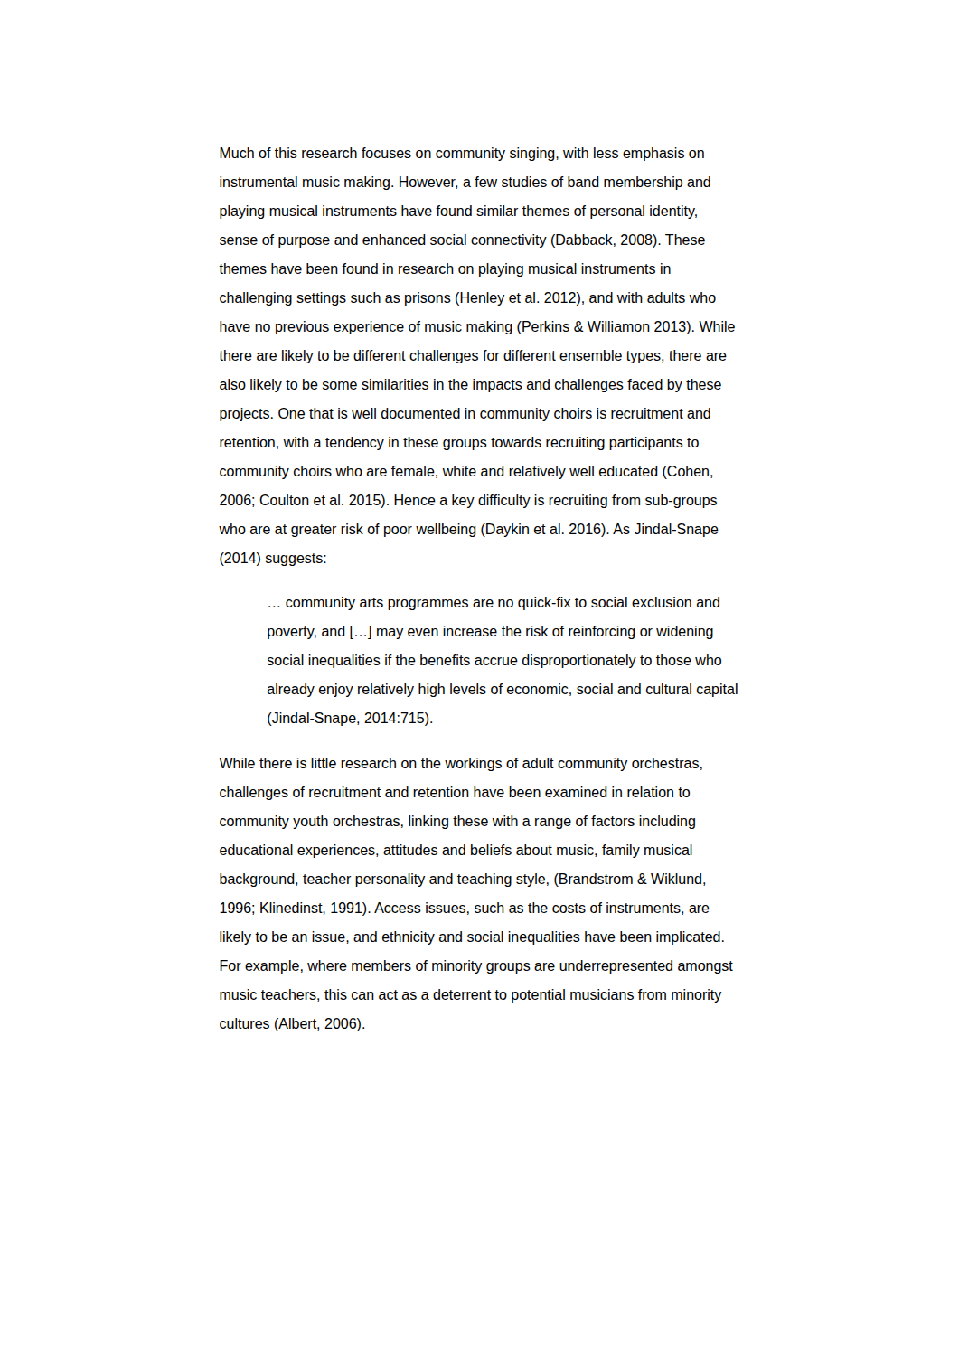Much of this research focuses on community singing, with less emphasis on instrumental music making. However, a few studies of band membership and playing musical instruments have found similar themes of personal identity, sense of purpose and enhanced social connectivity (Dabback, 2008). These themes have been found in research on playing musical instruments in challenging settings such as prisons (Henley et al. 2012), and with adults who have no previous experience of music making (Perkins & Williamon 2013). While there are likely to be different challenges for different ensemble types, there are also likely to be some similarities in the impacts and challenges faced by these projects. One that is well documented in community choirs is recruitment and retention, with a tendency in these groups towards recruiting participants to community choirs who are female, white and relatively well educated (Cohen, 2006; Coulton et al. 2015). Hence a key difficulty is recruiting from sub-groups who are at greater risk of poor wellbeing (Daykin et al. 2016). As Jindal-Snape (2014) suggests:
… community arts programmes are no quick-fix to social exclusion and poverty, and […] may even increase the risk of reinforcing or widening social inequalities if the benefits accrue disproportionately to those who already enjoy relatively high levels of economic, social and cultural capital (Jindal-Snape, 2014:715).
While there is little research on the workings of adult community orchestras, challenges of recruitment and retention have been examined in relation to community youth orchestras, linking these with a range of factors including educational experiences, attitudes and beliefs about music, family musical background, teacher personality and teaching style, (Brandstrom & Wiklund, 1996; Klinedinst, 1991). Access issues, such as the costs of instruments, are likely to be an issue, and ethnicity and social inequalities have been implicated. For example, where members of minority groups are underrepresented amongst music teachers, this can act as a deterrent to potential musicians from minority cultures (Albert, 2006).